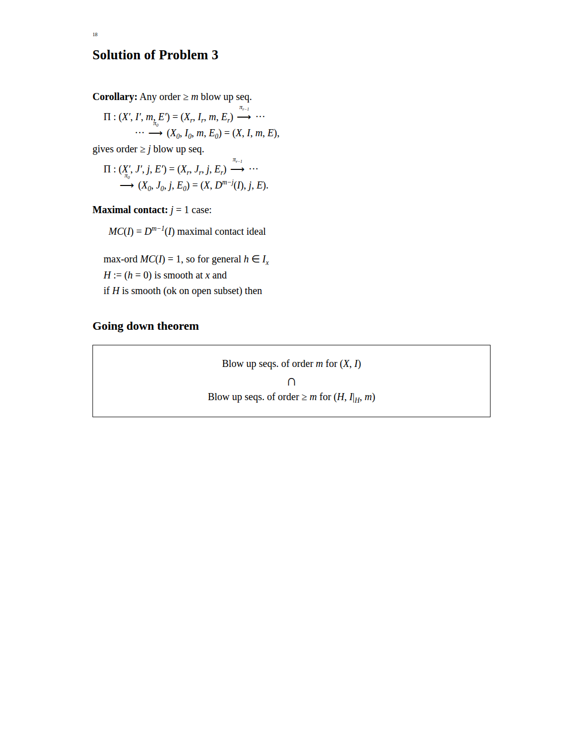18
Solution of Problem 3
Corollary: Any order ≥ m blow up seq.
Π : (X′, I′, m, E′) = (Xr, Ir, m, Er) πr−1⟶ ···
··· π0⟶ (X0, I0, m, E0) = (X, I, m, E),
gives order ≥ j blow up seq.
Π : (X′, J′, j, E′) = (Xr, Jr, j, Er) πr−1⟶ ···
π0⟶ (X0, J0, j, E0) = (X, Dm−j(I), j, E).
Maximal contact: j = 1 case:
MC(I) = Dm−1(I) maximal contact ideal
max-ord MC(I) = 1, so for general h ∈ Ix
H := (h = 0) is smooth at x and
if H is smooth (ok on open subset) then
Going down theorem
Blow up seqs. of order m for (X, I)
∩
Blow up seqs. of order ≥ m for (H, I|H, m)